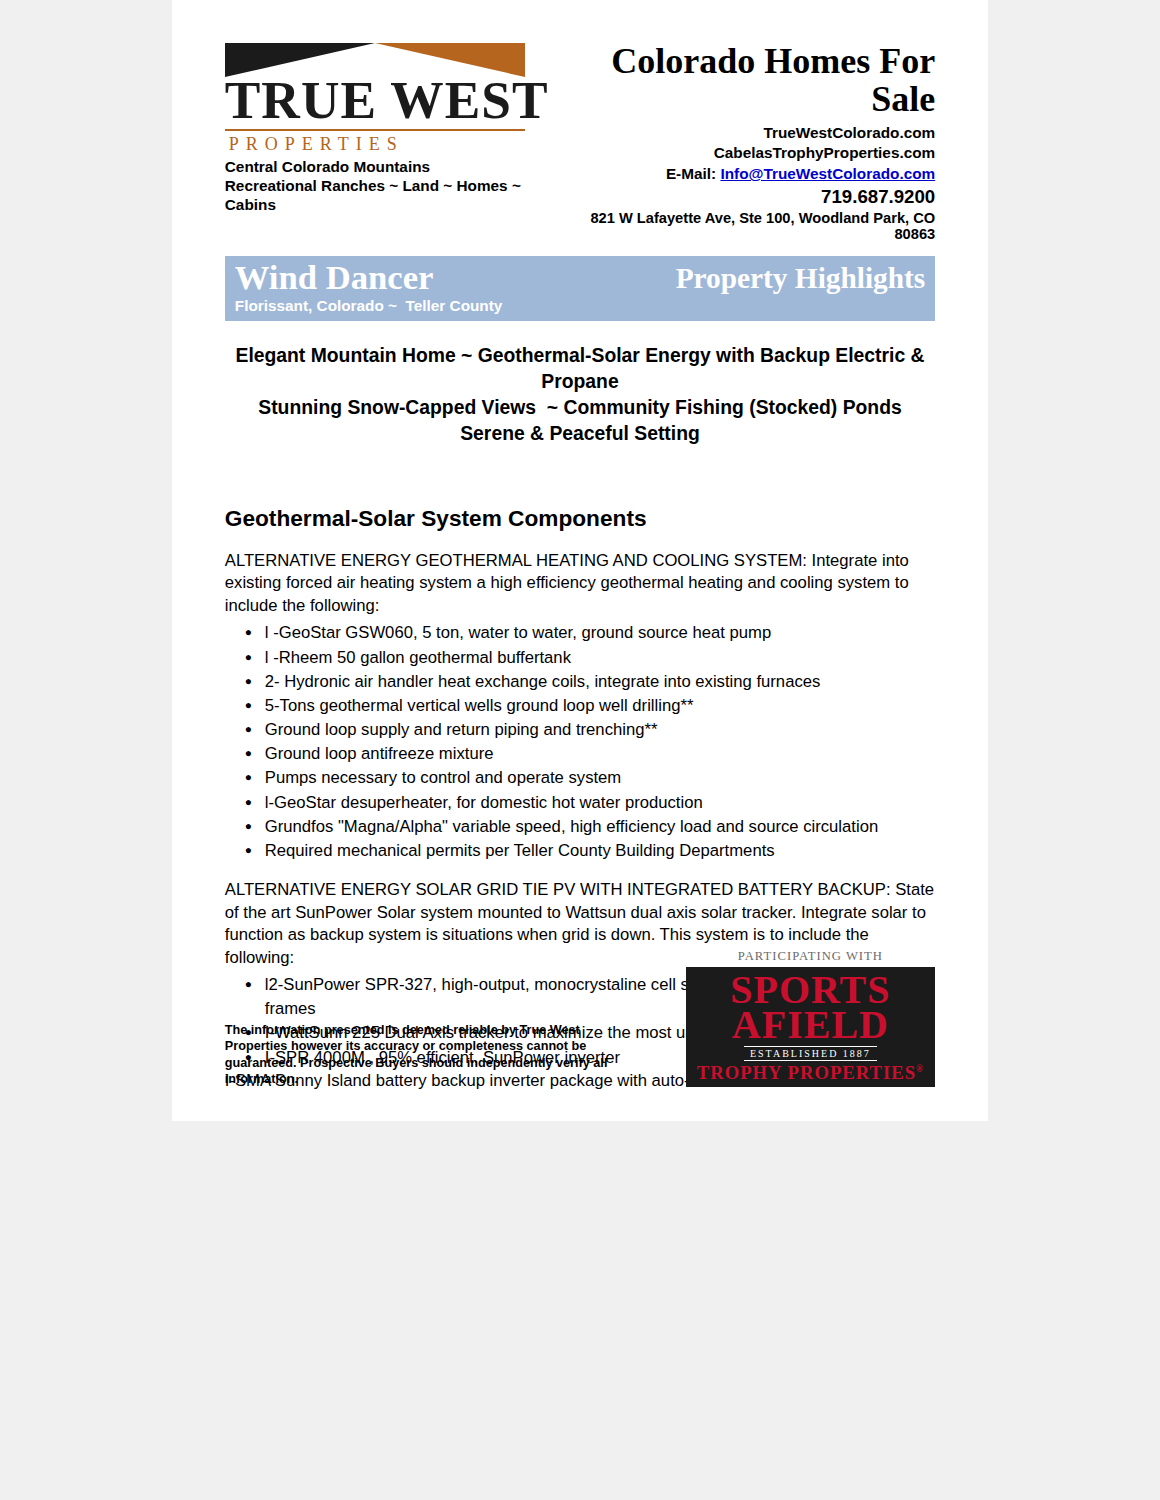TRUE WEST
PROPERTIES
Central Colorado Mountains
Recreational Ranches ~ Land ~ Homes ~ Cabins
Colorado Homes For Sale
TrueWestColorado.com
CabelasTrophyProperties.com
E-Mail: Info@TrueWestColorado.com
719.687.9200
821 W Lafayette Ave, Ste 100, Woodland Park, CO 80863
Wind Dancer
Florissant, Colorado ~ Teller County
Property Highlights
Elegant Mountain Home ~ Geothermal-Solar Energy with Backup Electric & Propane
Stunning Snow-Capped Views ~ Community Fishing (Stocked) Ponds
Serene & Peaceful Setting
Geothermal-Solar System Components
ALTERNATIVE ENERGY GEOTHERMAL HEATING AND COOLING SYSTEM: Integrate into existing forced air heating system a high efficiency geothermal heating and cooling system to include the following:
l -GeoStar GSW060, 5 ton, water to water, ground source heat pump
l -Rheem 50 gallon geothermal buffertank
2- Hydronic air handler heat exchange coils, integrate into existing furnaces
5-Tons geothermal vertical wells ground loop well drilling**
Ground loop supply and return piping and trenching**
Ground loop antifreeze mixture
Pumps necessary to control and operate system
l-GeoStar desuperheater, for domestic hot water production
Grundfos "Magna/Alpha" variable speed, high efficiency load and source circulation
Required mechanical permits per Teller County Building Departments
ALTERNATIVE ENERGY SOLAR GRID TIE PV WITH INTEGRATED BATTERY BACKUP: State of the art SunPower Solar system mounted to Wattsun dual axis solar tracker. Integrate solar to function as backup system is situations when grid is down. This system is to include the following:
l2-SunPower SPR-327, high-output, monocrystaline cell solar modules with black anodized frames
I-WattSunn 225 Dual Axis tracker to maximize the most usable sunlight available
I-SPR 4000M , 95% efficient, SunPower inverter
I-SMA Sunny Island battery backup inverter package with auto-former
The information presented is deemed reliable by True West Properties however its accuracy or completeness cannot be guaranteed. Prospective Buyers should independently verify all information.
PARTICIPATING WITH
SPORTS
AFIELD
ESTABLISHED 1887
TROPHY PROPERTIES®